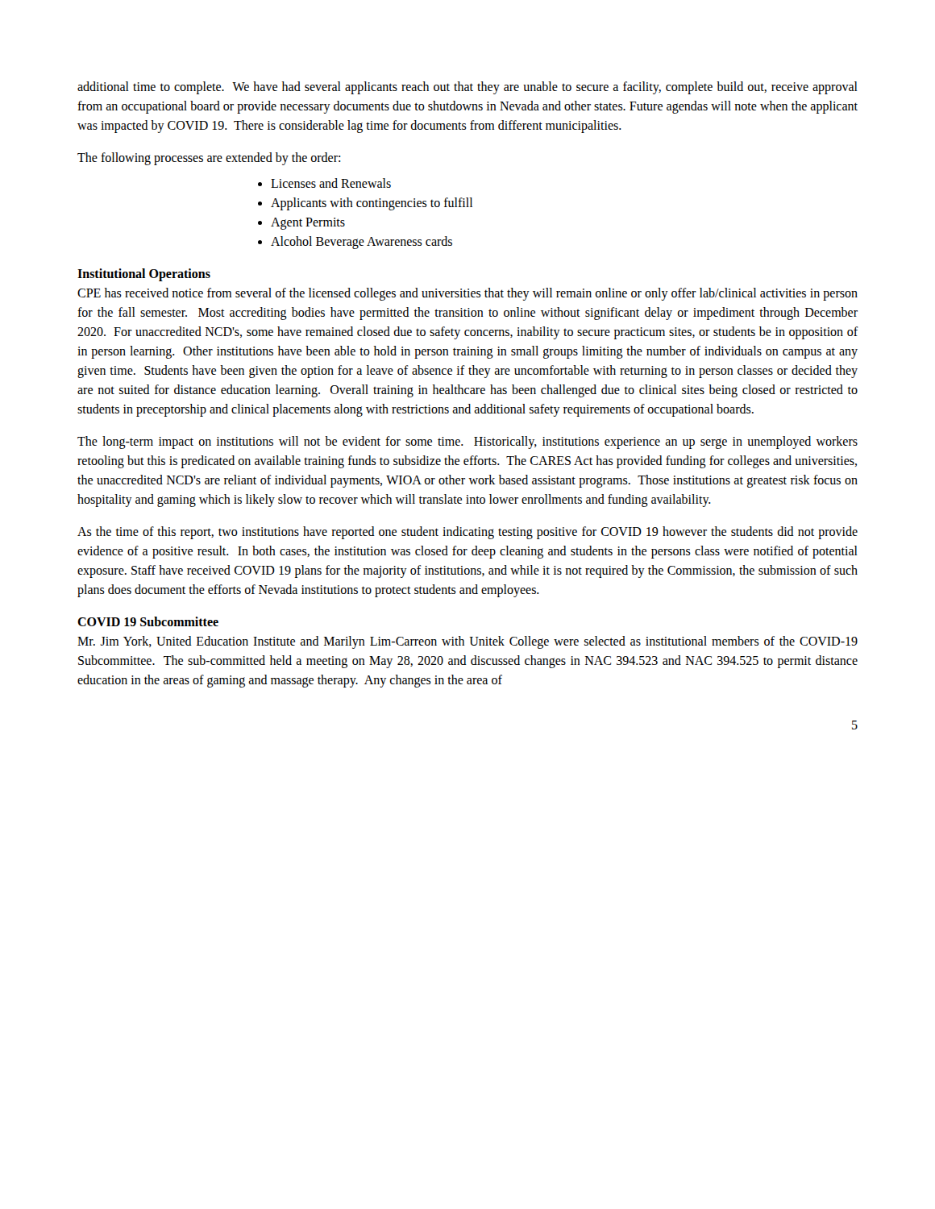additional time to complete. We have had several applicants reach out that they are unable to secure a facility, complete build out, receive approval from an occupational board or provide necessary documents due to shutdowns in Nevada and other states. Future agendas will note when the applicant was impacted by COVID 19. There is considerable lag time for documents from different municipalities.
The following processes are extended by the order:
Licenses and Renewals
Applicants with contingencies to fulfill
Agent Permits
Alcohol Beverage Awareness cards
Institutional Operations
CPE has received notice from several of the licensed colleges and universities that they will remain online or only offer lab/clinical activities in person for the fall semester. Most accrediting bodies have permitted the transition to online without significant delay or impediment through December 2020. For unaccredited NCD's, some have remained closed due to safety concerns, inability to secure practicum sites, or students be in opposition of in person learning. Other institutions have been able to hold in person training in small groups limiting the number of individuals on campus at any given time. Students have been given the option for a leave of absence if they are uncomfortable with returning to in person classes or decided they are not suited for distance education learning. Overall training in healthcare has been challenged due to clinical sites being closed or restricted to students in preceptorship and clinical placements along with restrictions and additional safety requirements of occupational boards.
The long-term impact on institutions will not be evident for some time. Historically, institutions experience an up serge in unemployed workers retooling but this is predicated on available training funds to subsidize the efforts. The CARES Act has provided funding for colleges and universities, the unaccredited NCD's are reliant of individual payments, WIOA or other work based assistant programs. Those institutions at greatest risk focus on hospitality and gaming which is likely slow to recover which will translate into lower enrollments and funding availability.
As the time of this report, two institutions have reported one student indicating testing positive for COVID 19 however the students did not provide evidence of a positive result. In both cases, the institution was closed for deep cleaning and students in the persons class were notified of potential exposure. Staff have received COVID 19 plans for the majority of institutions, and while it is not required by the Commission, the submission of such plans does document the efforts of Nevada institutions to protect students and employees.
COVID 19 Subcommittee
Mr. Jim York, United Education Institute and Marilyn Lim-Carreon with Unitek College were selected as institutional members of the COVID-19 Subcommittee. The sub-committed held a meeting on May 28, 2020 and discussed changes in NAC 394.523 and NAC 394.525 to permit distance education in the areas of gaming and massage therapy. Any changes in the area of
5